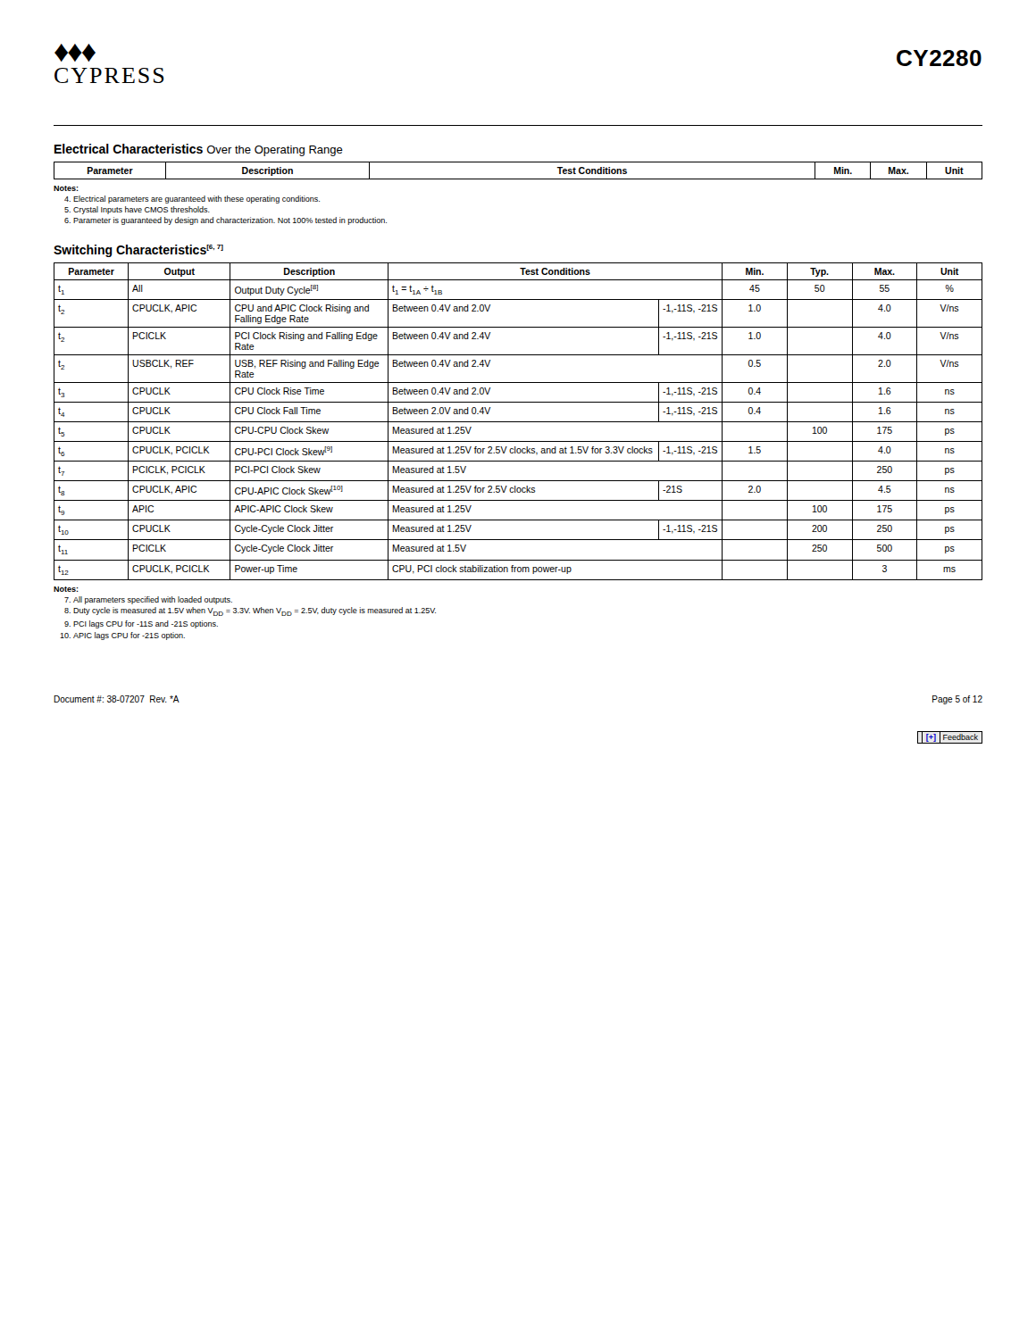♦♦♦
CYPRESS
CY2280
Electrical Characteristics Over the Operating Range
| Parameter | Description | Test Conditions | Min. | Max. | Unit |
| --- | --- | --- | --- | --- | --- |
Notes:
Electrical parameters are guaranteed with these operating conditions.
Crystal Inputs have CMOS thresholds.
Parameter is guaranteed by design and characterization. Not 100% tested in production.
Switching Characteristics[6, 7]
| Parameter | Output | Description | Test Conditions | Min. | Typ. | Max. | Unit |
| --- | --- | --- | --- | --- | --- | --- | --- |
| t 1 | All | Output Duty Cycle [8] | t 1 = t 1A ÷ t 1B | 45 | 50 | 55 | % |
| t 2 | CPUCLK, APIC | CPU and APIC Clock Rising and Falling Edge Rate | Between 0.4V and 2.0V | -1,-11S, -21S | 1.0 | | 4.0 | V/ns |
| t 2 | PCICLK | PCI Clock Rising and Falling Edge Rate | Between 0.4V and 2.4V | -1,-11S, -21S | 1.0 | | 4.0 | V/ns |
| t 2 | USBCLK, REF | USB, REF Rising and Falling Edge Rate | Between 0.4V and 2.4V | 0.5 | | 2.0 | V/ns |
| t 3 | CPUCLK | CPU Clock Rise Time | Between 0.4V and 2.0V | -1,-11S, -21S | 0.4 | | 1.6 | ns |
| t 4 | CPUCLK | CPU Clock Fall Time | Between 2.0V and 0.4V | -1,-11S, -21S | 0.4 | | 1.6 | ns |
| t 5 | CPUCLK | CPU-CPU Clock Skew | Measured at 1.25V | | 100 | 175 | ps |
| t 6 | CPUCLK, PCICLK | CPU-PCI Clock Skew [9] | Measured at 1.25V for 2.5V clocks, and at 1.5V for 3.3V clocks | -1,-11S, -21S | 1.5 | | 4.0 | ns |
| t 7 | PCICLK, PCICLK | PCI-PCI Clock Skew | Measured at 1.5V | | | 250 | ps |
| t 8 | CPUCLK, APIC | CPU-APIC Clock Skew [10] | Measured at 1.25V for 2.5V clocks | -21S | 2.0 | | 4.5 | ns |
| t 9 | APIC | APIC-APIC Clock Skew | Measured at 1.25V | | 100 | 175 | ps |
| t 10 | CPUCLK | Cycle-Cycle Clock Jitter | Measured at 1.25V | -1,-11S, -21S | | 200 | 250 | ps |
| t 11 | PCICLK | Cycle-Cycle Clock Jitter | Measured at 1.5V | | 250 | 500 | ps |
| t 12 | CPUCLK, PCICLK | Power-up Time | CPU, PCI clock stabilization from power-up | | | 3 | ms |
Notes:
All parameters specified with loaded outputs.
Duty cycle is measured at 1.5V when VDD = 3.3V. When VDD = 2.5V, duty cycle is measured at 1.25V.
PCI lags CPU for -11S and -21S options.
APIC lags CPU for -21S option.
Document #: 38-07207 Rev. *A Page 5 of 12
[+] Feedback